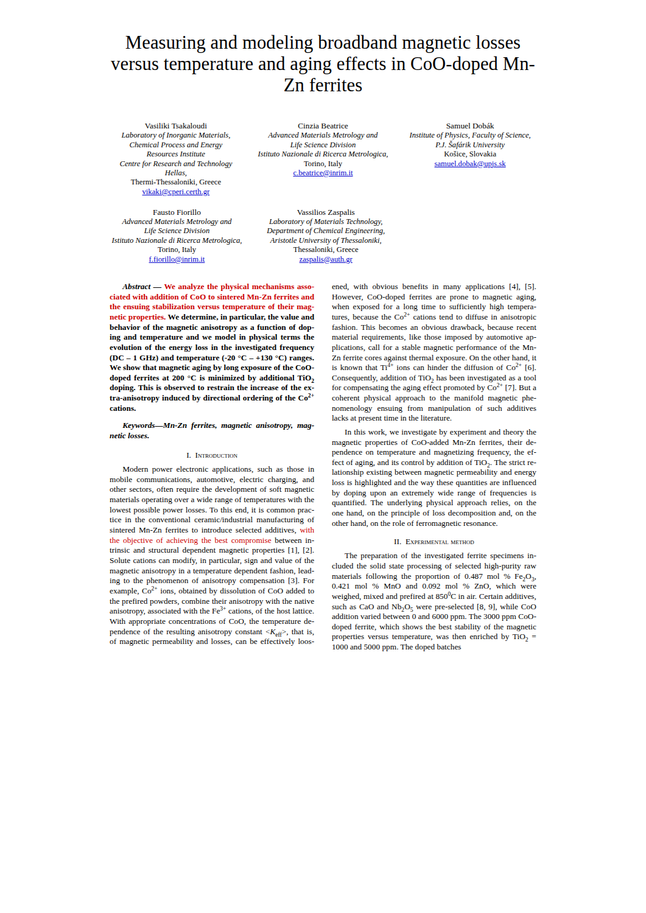Measuring and modeling broadband magnetic losses versus temperature and aging effects in CoO-doped Mn-Zn ferrites
Vasiliki Tsakaloudi
Laboratory of Inorganic Materials,
Chemical Process and Energy
Resources Institute
Centre for Research and Technology Hellas,
Thermi-Thessaloniki, Greece
vikaki@cperi.certh.gr
Cinzia Beatrice
Advanced Materials Metrology and
Life Science Division
Istituto Nazionale di Ricerca Metrologica,
Torino, Italy
c.beatrice@inrim.it
Samuel Dobák
Institute of Physics, Faculty of Science,
P.J. Šafárik University
Košice, Slovakia
samuel.dobak@upjs.sk
Fausto Fiorillo
Advanced Materials Metrology and
Life Science Division
Istituto Nazionale di Ricerca Metrologica,
Torino, Italy
f.fiorillo@inrim.it
Vassilios Zaspalis
Laboratory of Materials Technology,
Department of Chemical Engineering,
Aristotle University of Thessaloniki,
Thessaloniki, Greece
zaspalis@auth.gr
Abstract — We analyze the physical mechanisms associated with addition of CoO to sintered Mn-Zn ferrites and the ensuing stabilization versus temperature of their magnetic properties. We determine, in particular, the value and behavior of the magnetic anisotropy as a function of doping and temperature and we model in physical terms the evolution of the energy loss in the investigated frequency (DC – 1 GHz) and temperature (-20 °C – +130 °C) ranges. We show that magnetic aging by long exposure of the CoO-doped ferrites at 200 °C is minimized by additional TiO2 doping. This is observed to restrain the increase of the extra-anisotropy induced by directional ordering of the Co2+ cations.
Keywords—Mn-Zn ferrites, magnetic anisotropy, magnetic losses.
I. Introduction
Modern power electronic applications, such as those in mobile communications, automotive, electric charging, and other sectors, often require the development of soft magnetic materials operating over a wide range of temperatures with the lowest possible power losses. To this end, it is common practice in the conventional ceramic/industrial manufacturing of sintered Mn-Zn ferrites to introduce selected additives, with the objective of achieving the best compromise between intrinsic and structural dependent magnetic properties [1], [2]. Solute cations can modify, in particular, sign and value of the magnetic anisotropy in a temperature dependent fashion, leading to the phenomenon of anisotropy compensation [3]. For example, Co2+ ions, obtained by dissolution of CoO added to the prefired powders, combine their anisotropy with the native anisotropy, associated with the Fe3+ cations, of the host lattice. With appropriate concentrations of CoO, the temperature dependence of the resulting anisotropy constant <Keff>, that is, of magnetic permeability and losses, can be effectively loosened, with obvious benefits in many applications [4], [5]. However, CoO-doped ferrites are prone to magnetic aging, when exposed for a long time to sufficiently high temperatures, because the Co2+ cations tend to diffuse in anisotropic fashion. This becomes an obvious drawback, because recent material requirements, like those imposed by automotive applications, call for a stable magnetic performance of the Mn-Zn ferrite cores against thermal exposure. On the other hand, it is known that Ti4+ ions can hinder the diffusion of Co2+ [6]. Consequently, addition of TiO2 has been investigated as a tool for compensating the aging effect promoted by Co2+ [7]. But a coherent physical approach to the manifold magnetic phenomenology ensuing from manipulation of such additives lacks at present time in the literature.
In this work, we investigate by experiment and theory the magnetic properties of CoO-added Mn-Zn ferrites, their dependence on temperature and magnetizing frequency, the effect of aging, and its control by addition of TiO2. The strict relationship existing between magnetic permeability and energy loss is highlighted and the way these quantities are influenced by doping upon an extremely wide range of frequencies is quantified. The underlying physical approach relies, on the one hand, on the principle of loss decomposition and, on the other hand, on the role of ferromagnetic resonance.
II. Experimental method
The preparation of the investigated ferrite specimens included the solid state processing of selected high-purity raw materials following the proportion of 0.487 mol % Fe2O3, 0.421 mol % MnO and 0.092 mol % ZnO, which were weighed, mixed and prefired at 8500C in air. Certain additives, such as CaO and Nb2O5 were pre-selected [8, 9], while CoO addition varied between 0 and 6000 ppm. The 3000 ppm CoO-doped ferrite, which shows the best stability of the magnetic properties versus temperature, was then enriched by TiO2 = 1000 and 5000 ppm. The doped batches